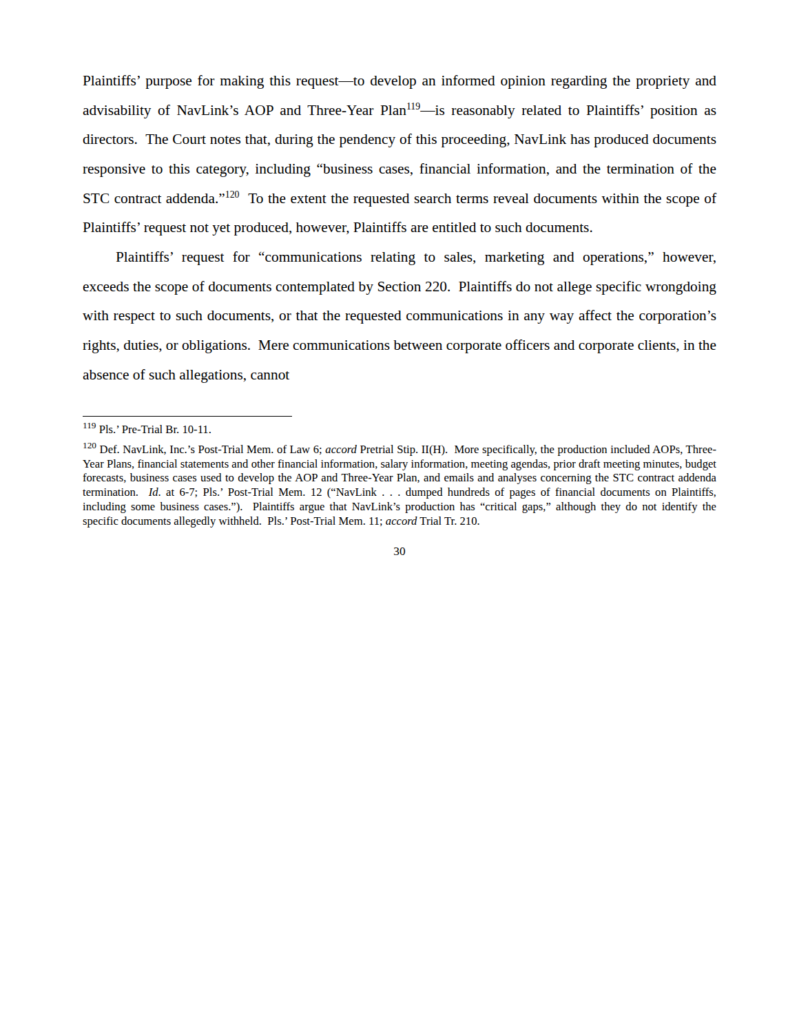Plaintiffs’ purpose for making this request—to develop an informed opinion regarding the propriety and advisability of NavLink’s AOP and Three-Year Plan119—is reasonably related to Plaintiffs’ position as directors. The Court notes that, during the pendency of this proceeding, NavLink has produced documents responsive to this category, including “business cases, financial information, and the termination of the STC contract addenda.”120 To the extent the requested search terms reveal documents within the scope of Plaintiffs’ request not yet produced, however, Plaintiffs are entitled to such documents.
Plaintiffs’ request for “communications relating to sales, marketing and operations,” however, exceeds the scope of documents contemplated by Section 220. Plaintiffs do not allege specific wrongdoing with respect to such documents, or that the requested communications in any way affect the corporation’s rights, duties, or obligations. Mere communications between corporate officers and corporate clients, in the absence of such allegations, cannot
119 Pls.’ Pre-Trial Br. 10-11.
120 Def. NavLink, Inc.’s Post-Trial Mem. of Law 6; accord Pretrial Stip. II(H). More specifically, the production included AOPs, Three-Year Plans, financial statements and other financial information, salary information, meeting agendas, prior draft meeting minutes, budget forecasts, business cases used to develop the AOP and Three-Year Plan, and emails and analyses concerning the STC contract addenda termination. Id. at 6-7; Pls.’ Post-Trial Mem. 12 (“NavLink . . . dumped hundreds of pages of financial documents on Plaintiffs, including some business cases.”). Plaintiffs argue that NavLink’s production has “critical gaps,” although they do not identify the specific documents allegedly withheld. Pls.’ Post-Trial Mem. 11; accord Trial Tr. 210.
30